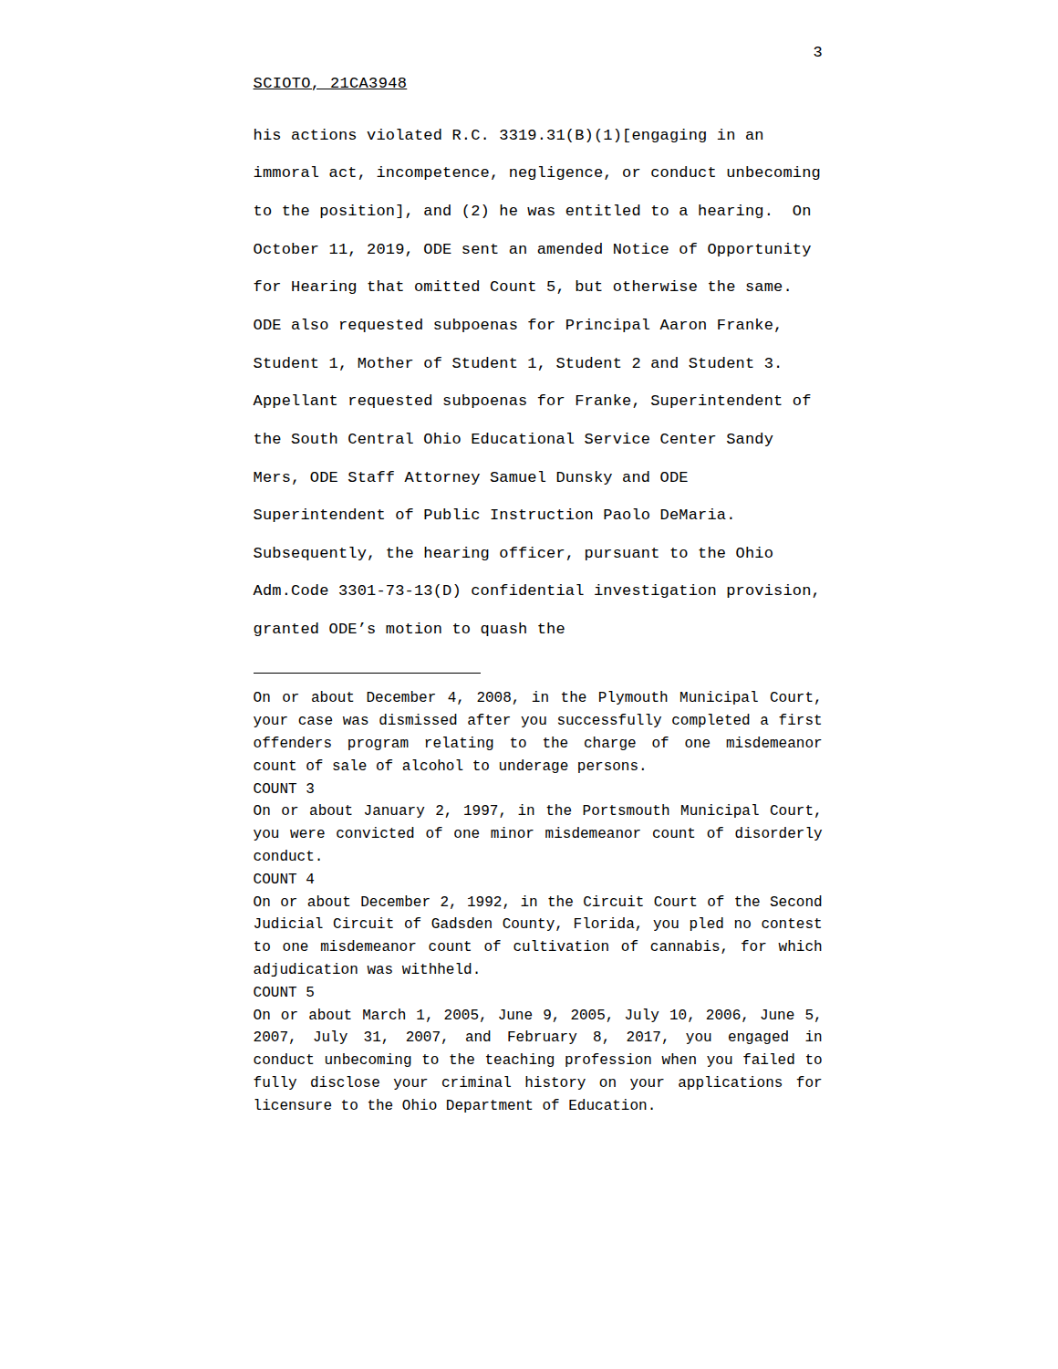3
SCIOTO, 21CA3948
his actions violated R.C. 3319.31(B)(1)[engaging in an immoral act, incompetence, negligence, or conduct unbecoming to the position], and (2) he was entitled to a hearing. On October 11, 2019, ODE sent an amended Notice of Opportunity for Hearing that omitted Count 5, but otherwise the same. ODE also requested subpoenas for Principal Aaron Franke, Student 1, Mother of Student 1, Student 2 and Student 3. Appellant requested subpoenas for Franke, Superintendent of the South Central Ohio Educational Service Center Sandy Mers, ODE Staff Attorney Samuel Dunsky and ODE Superintendent of Public Instruction Paolo DeMaria. Subsequently, the hearing officer, pursuant to the Ohio Adm.Code 3301-73-13(D) confidential investigation provision, granted ODE’s motion to quash the
On or about December 4, 2008, in the Plymouth Municipal Court, your case was dismissed after you successfully completed a first offenders program relating to the charge of one misdemeanor count of sale of alcohol to underage persons.
COUNT 3
On or about January 2, 1997, in the Portsmouth Municipal Court, you were convicted of one minor misdemeanor count of disorderly conduct.
COUNT 4
On or about December 2, 1992, in the Circuit Court of the Second Judicial Circuit of Gadsden County, Florida, you pled no contest to one misdemeanor count of cultivation of cannabis, for which adjudication was withheld.
COUNT 5
On or about March 1, 2005, June 9, 2005, July 10, 2006, June 5, 2007, July 31, 2007, and February 8, 2017, you engaged in conduct unbecoming to the teaching profession when you failed to fully disclose your criminal history on your applications for licensure to the Ohio Department of Education.